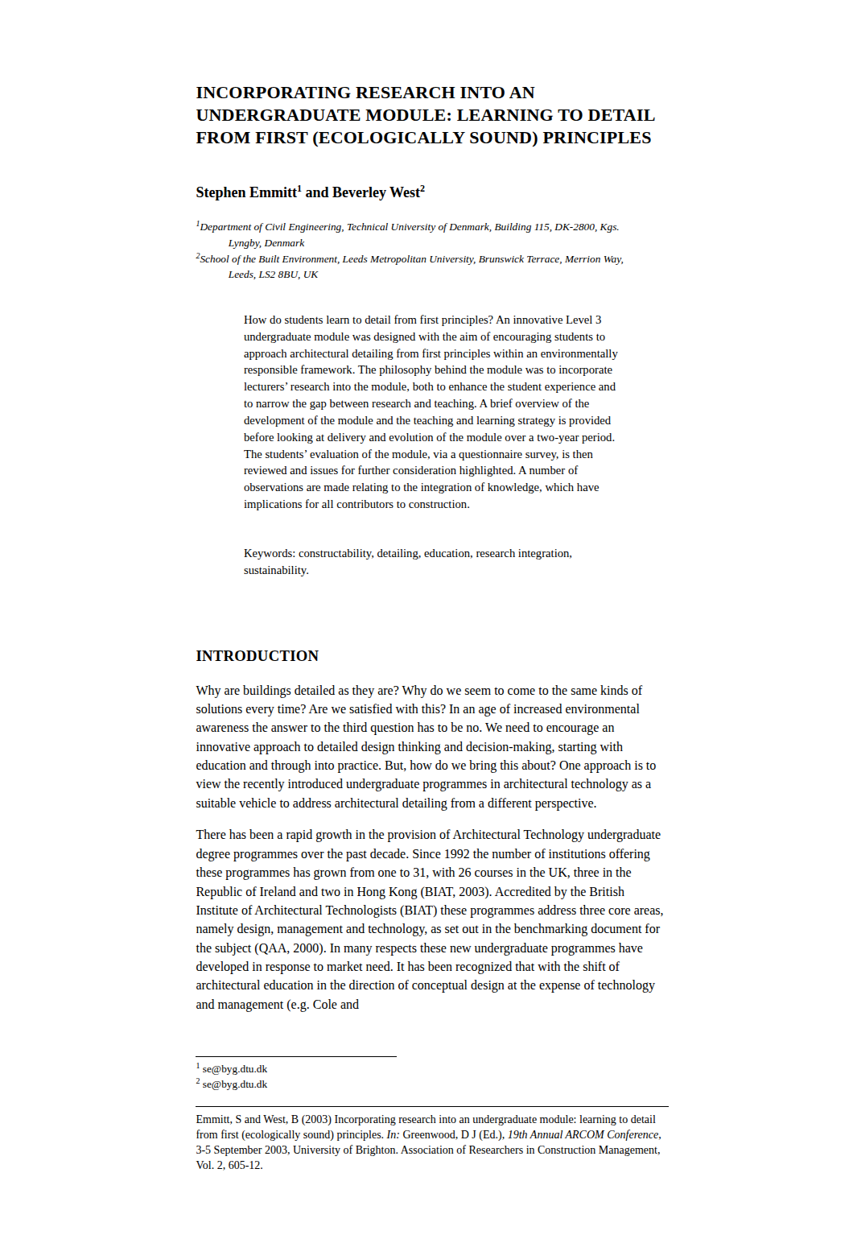INCORPORATING RESEARCH INTO AN UNDERGRADUATE MODULE: LEARNING TO DETAIL FROM FIRST (ECOLOGICALLY SOUND) PRINCIPLES
Stephen Emmitt1 and Beverley West2
1Department of Civil Engineering, Technical University of Denmark, Building 115, DK-2800, Kgs.
Lyngby, Denmark
2School of the Built Environment, Leeds Metropolitan University, Brunswick Terrace, Merrion Way,
Leeds, LS2 8BU, UK
How do students learn to detail from first principles? An innovative Level 3 undergraduate module was designed with the aim of encouraging students to approach architectural detailing from first principles within an environmentally responsible framework. The philosophy behind the module was to incorporate lecturers’ research into the module, both to enhance the student experience and to narrow the gap between research and teaching. A brief overview of the development of the module and the teaching and learning strategy is provided before looking at delivery and evolution of the module over a two-year period. The students’ evaluation of the module, via a questionnaire survey, is then reviewed and issues for further consideration highlighted. A number of observations are made relating to the integration of knowledge, which have implications for all contributors to construction.
Keywords: constructability, detailing, education, research integration, sustainability.
INTRODUCTION
Why are buildings detailed as they are? Why do we seem to come to the same kinds of solutions every time? Are we satisfied with this? In an age of increased environmental awareness the answer to the third question has to be no. We need to encourage an innovative approach to detailed design thinking and decision-making, starting with education and through into practice. But, how do we bring this about? One approach is to view the recently introduced undergraduate programmes in architectural technology as a suitable vehicle to address architectural detailing from a different perspective.
There has been a rapid growth in the provision of Architectural Technology undergraduate degree programmes over the past decade. Since 1992 the number of institutions offering these programmes has grown from one to 31, with 26 courses in the UK, three in the Republic of Ireland and two in Hong Kong (BIAT, 2003). Accredited by the British Institute of Architectural Technologists (BIAT) these programmes address three core areas, namely design, management and technology, as set out in the benchmarking document for the subject (QAA, 2000). In many respects these new undergraduate programmes have developed in response to market need. It has been recognized that with the shift of architectural education in the direction of conceptual design at the expense of technology and management (e.g. Cole and
1 se@byg.dtu.dk
2 se@byg.dtu.dk
Emmitt, S and West, B (2003) Incorporating research into an undergraduate module: learning to detail from first (ecologically sound) principles. In: Greenwood, D J (Ed.), 19th Annual ARCOM Conference, 3-5 September 2003, University of Brighton. Association of Researchers in Construction Management, Vol. 2, 605-12.